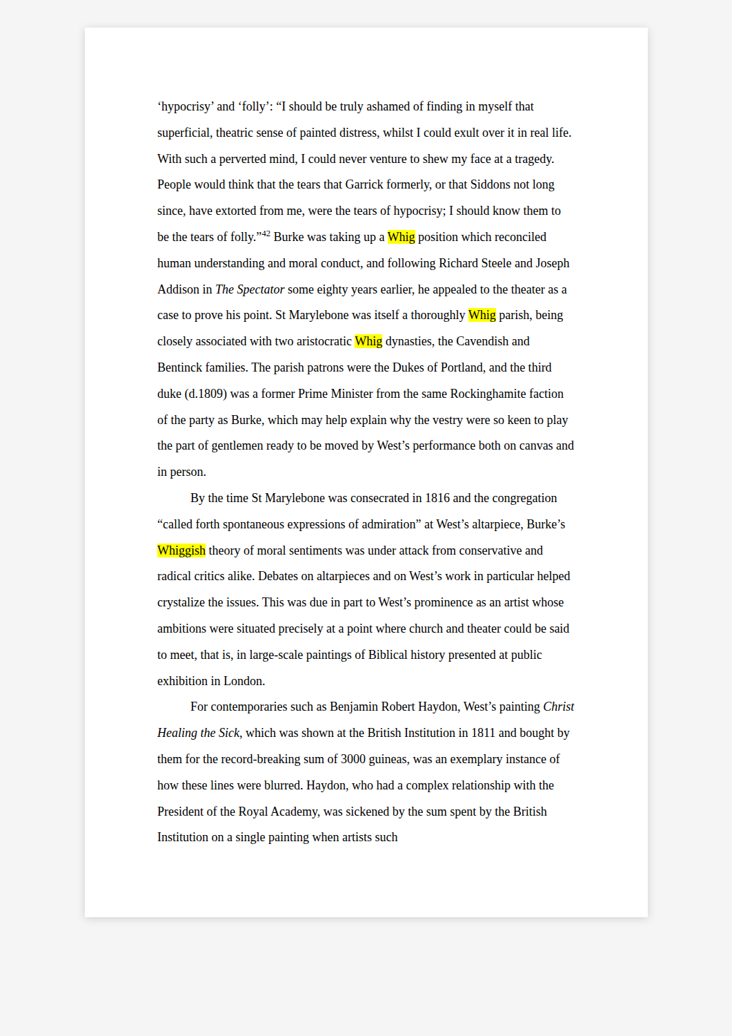‘hypocrisy’ and ‘folly’: “I should be truly ashamed of finding in myself that superficial, theatric sense of painted distress, whilst I could exult over it in real life. With such a perverted mind, I could never venture to shew my face at a tragedy. People would think that the tears that Garrick formerly, or that Siddons not long since, have extorted from me, were the tears of hypocrisy; I should know them to be the tears of folly.”42 Burke was taking up a Whig position which reconciled human understanding and moral conduct, and following Richard Steele and Joseph Addison in The Spectator some eighty years earlier, he appealed to the theater as a case to prove his point. St Marylebone was itself a thoroughly Whig parish, being closely associated with two aristocratic Whig dynasties, the Cavendish and Bentinck families. The parish patrons were the Dukes of Portland, and the third duke (d.1809) was a former Prime Minister from the same Rockinghamite faction of the party as Burke, which may help explain why the vestry were so keen to play the part of gentlemen ready to be moved by West’s performance both on canvas and in person.
By the time St Marylebone was consecrated in 1816 and the congregation “called forth spontaneous expressions of admiration” at West’s altarpiece, Burke’s Whiggish theory of moral sentiments was under attack from conservative and radical critics alike. Debates on altarpieces and on West’s work in particular helped crystalize the issues. This was due in part to West’s prominence as an artist whose ambitions were situated precisely at a point where church and theater could be said to meet, that is, in large-scale paintings of Biblical history presented at public exhibition in London.
For contemporaries such as Benjamin Robert Haydon, West’s painting Christ Healing the Sick, which was shown at the British Institution in 1811 and bought by them for the record-breaking sum of 3000 guineas, was an exemplary instance of how these lines were blurred. Haydon, who had a complex relationship with the President of the Royal Academy, was sickened by the sum spent by the British Institution on a single painting when artists such